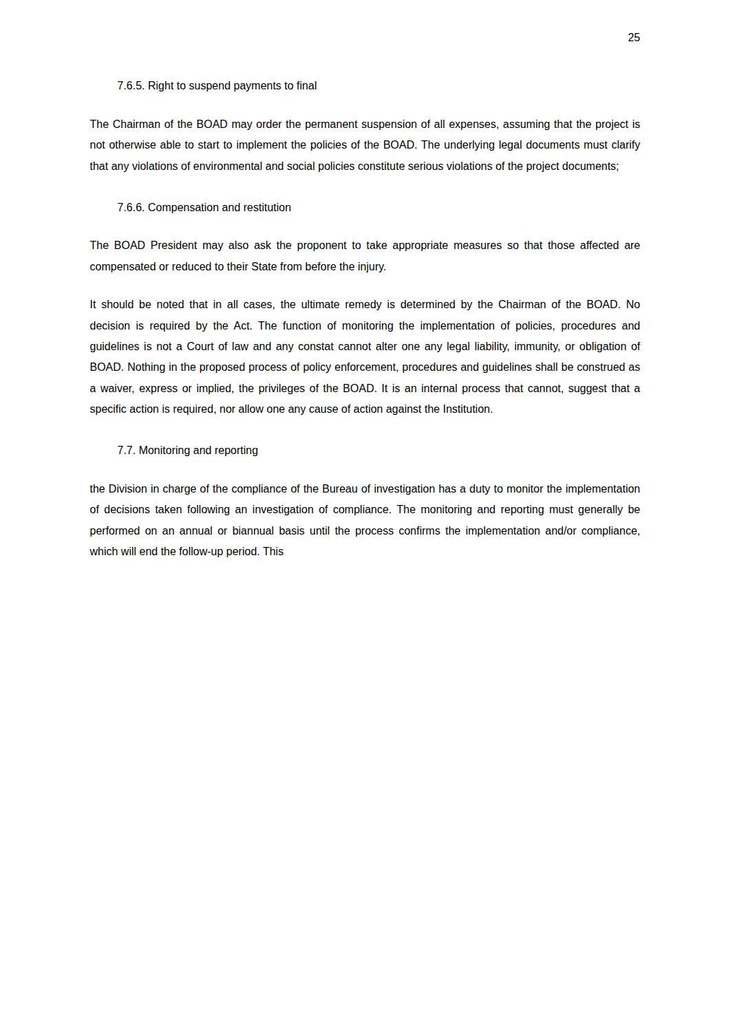25
7.6.5. Right to suspend payments to final
The Chairman of the BOAD may order the permanent suspension of all expenses, assuming that the project is not otherwise able to start to implement the policies of the BOAD. The underlying legal documents must clarify that any violations of environmental and social policies constitute serious violations of the project documents;
7.6.6. Compensation and restitution
The BOAD President may also ask the proponent to take appropriate measures so that those affected are compensated or reduced to their State from before the injury.
It should be noted that in all cases, the ultimate remedy is determined by the Chairman of the BOAD. No decision is required by the Act. The function of monitoring the implementation of policies, procedures and guidelines is not a Court of law and any constat cannot alter one any legal liability, immunity, or obligation of BOAD. Nothing in the proposed process of policy enforcement, procedures and guidelines shall be construed as a waiver, express or implied, the privileges of the BOAD. It is an internal process that cannot, suggest that a specific action is required, nor allow one any cause of action against the Institution.
7.7. Monitoring and reporting
the Division in charge of the compliance of the Bureau of investigation has a duty to monitor the implementation of decisions taken following an investigation of compliance. The monitoring and reporting must generally be performed on an annual or biannual basis until the process confirms the implementation and/or compliance, which will end the follow-up period. This